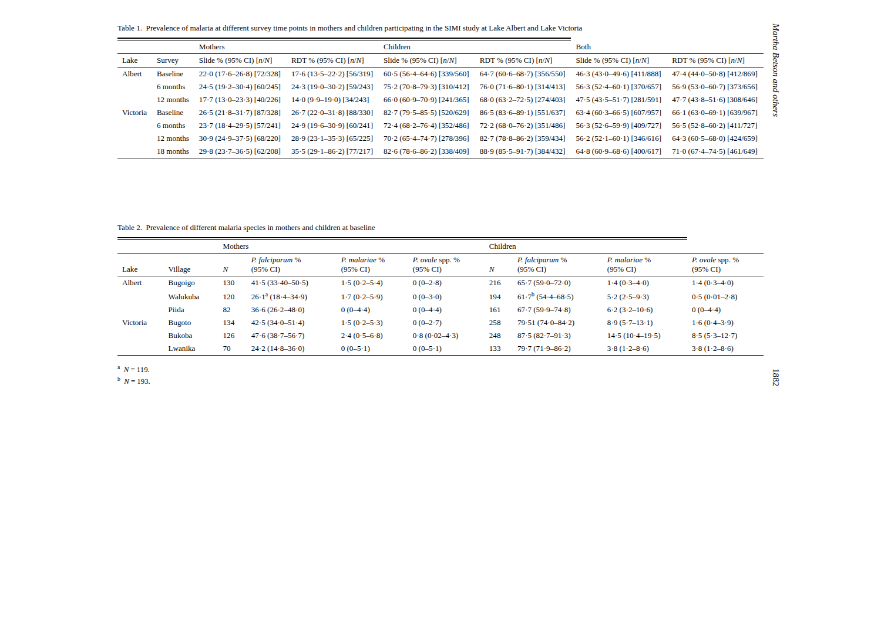Martha Betson and others
1882
Table 1. Prevalence of malaria at different survey time points in mothers and children participating in the SIMI study at Lake Albert and Lake Victoria
| | | Mothers | Children | Both |
| --- | --- | --- | --- | --- |
| Lake | Survey | Slide % (95% CI) [ n / N ] | RDT % (95% CI) [ n / N ] | Slide % (95% CI) [ n / N ] | RDT % (95% CI) [ n / N ] | Slide % (95% CI) [ n / N ] | RDT % (95% CI) [ n / N ] |
| Albert | Baseline | 22·0 (17·6–26·8) [72/328] | 17·6 (13·5–22·2) [56/319] | 60·5 (56·4–64·6) [339/560] | 64·7 (60·6–68·7) [356/550] | 46·3 (43·0–49·6) [411/888] | 47·4 (44·0–50·8) [412/869] |
| | 6 months | 24·5 (19·2–30·4) [60/245] | 24·3 (19·0–30·2) [59/243] | 75·2 (70·8–79·3) [310/412] | 76·0 (71·6–80·1) [314/413] | 56·3 (52·4–60·1) [370/657] | 56·9 (53·0–60·7) [373/656] |
| | 12 months | 17·7 (13·0–23·3) [40/226] | 14·0 (9·9–19·0) [34/243] | 66·0 (60·9–70·9) [241/365] | 68·0 (63·2–72·5) [274/403] | 47·5 (43·5–51·7) [281/591] | 47·7 (43·8–51·6) [308/646] |
| Victoria | Baseline | 26·5 (21·8–31·7) [87/328] | 26·7 (22·0–31·8) [88/330] | 82·7 (79·5–85·5) [520/629] | 86·5 (83·6–89·1) [551/637] | 63·4 (60·3–66·5) [607/957] | 66·1 (63·0–69·1) [639/967] |
| | 6 months | 23·7 (18·4–29·5) [57/241] | 24·9 (19·6–30·9) [60/241] | 72·4 (68·2–76·4) [352/486] | 72·2 (68·0–76·2) [351/486] | 56·3 (52·6–59·9) [409/727] | 56·5 (52·8–60·2) [411/727] |
| | 12 months | 30·9 (24·9–37·5) [68/220] | 28·9 (23·1–35·3) [65/225] | 70·2 (65·4–74·7) [278/396] | 82·7 (78·8–86·2) [359/434] | 56·2 (52·1–60·1) [346/616] | 64·3 (60·5–68·0) [424/659] |
| | 18 months | 29·8 (23·7–36·5) [62/208] | 35·5 (29·1–86·2) [77/217] | 82·6 (78·6–86·2) [338/409] | 88·9 (85·5–91·7) [384/432] | 64·8 (60·9–68·6) [400/617] | 71·0 (67·4–74·5) [461/649] |
Table 2. Prevalence of different malaria species in mothers and children at baseline
| | | Mothers | Children |
| --- | --- | --- | --- |
| Lake | Village | N | P. falciparum % (95% CI) | P. malariae % (95% CI) | P. ovale spp. % (95% CI) | N | P. falciparum % (95% CI) | P. malariae % (95% CI) | P. ovale spp. % (95% CI) |
| Albert | Bugoigo | 130 | 41·5 (33·40–50·5) | 1·5 (0·2–5·4) | 0 (0–2·8) | 216 | 65·7 (59·0–72·0) | 1·4 (0·3–4·0) | 1·4 (0·3–4·0) |
| | Walukuba | 120 | 26·1 a (18·4–34·9) | 1·7 (0·2–5·9) | 0 (0–3·0) | 194 | 61·7 b (54·4–68·5) | 5·2 (2·5–9·3) | 0·5 (0·01–2·8) |
| | Piida | 82 | 36·6 (26·2–48·0) | 0 (0–4·4) | 0 (0–4·4) | 161 | 67·7 (59·9–74·8) | 6·2 (3·2–10·6) | 0 (0–4·4) |
| Victoria | Bugoto | 134 | 42·5 (34·0–51·4) | 1·5 (0·2–5·3) | 0 (0–2·7) | 258 | 79·51 (74·0–84·2) | 8·9 (5·7–13·1) | 1·6 (0·4–3·9) |
| | Bukoba | 126 | 47·6 (38·7–56·7) | 2·4 (0·5–6·8) | 0·8 (0·02–4·3) | 248 | 87·5 (82·7–91·3) | 14·5 (10·4–19·5) | 8·5 (5·3–12·7) |
| | Lwanika | 70 | 24·2 (14·8–36·0) | 0 (0–5·1) | 0 (0–5·1) | 133 | 79·7 (71·9–86·2) | 3·8 (1·2–8·6) | 3·8 (1·2–8·6) |
a N = 119.
b N = 193.